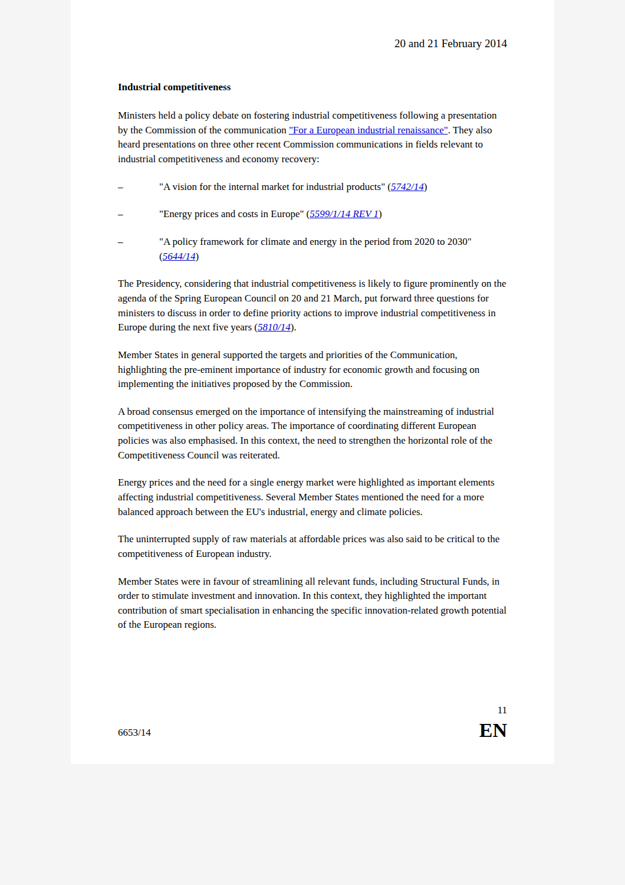20 and 21 February 2014
Industrial competitiveness
Ministers held a policy debate on fostering industrial competitiveness following a presentation by the Commission of the communication "For a European industrial renaissance". They also heard presentations on three other recent Commission communications in fields relevant to industrial competitiveness and economy recovery:
"A vision for the internal market for industrial products" (5742/14)
"Energy prices and costs in Europe" (5599/1/14 REV 1)
"A policy framework for climate and energy in the period from 2020 to 2030" (5644/14)
The Presidency, considering that industrial competitiveness is likely to figure prominently on the agenda of the Spring European Council on 20 and 21 March, put forward three questions for ministers to discuss in order to define priority actions to improve industrial competitiveness in Europe during the next five years (5810/14).
Member States in general supported the targets and priorities of the Communication, highlighting the pre-eminent importance of industry for economic growth and focusing on implementing the initiatives proposed by the Commission.
A broad consensus emerged on the importance of intensifying the mainstreaming of industrial competitiveness in other policy areas. The importance of coordinating different European policies was also emphasised. In this context, the need to strengthen the horizontal role of the Competitiveness Council was reiterated.
Energy prices and the need for a single energy market were highlighted as important elements affecting industrial competitiveness. Several Member States mentioned the need for a more balanced approach between the EU's industrial, energy and climate policies.
The uninterrupted supply of raw materials at affordable prices was also said to be critical to the competitiveness of European industry.
Member States were in favour of streamlining all relevant funds, including Structural Funds, in order to stimulate investment and innovation. In this context, they highlighted the important contribution of smart specialisation in enhancing the specific innovation-related growth potential of the European regions.
6653/14
11
EN